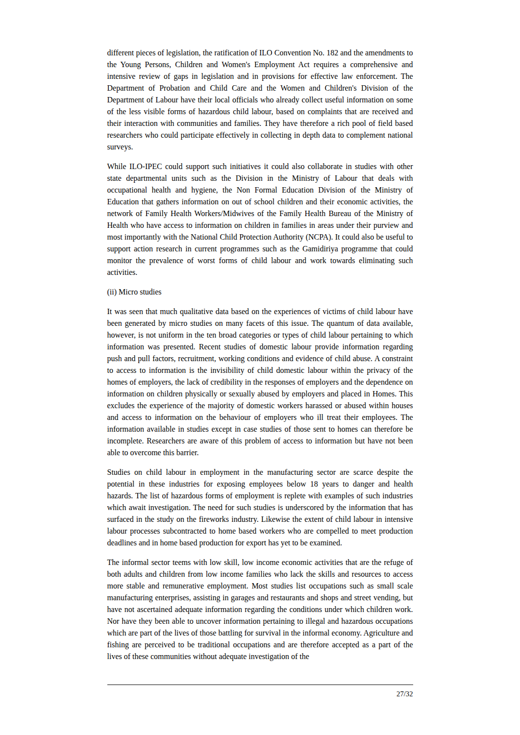different pieces of legislation, the ratification of ILO Convention No. 182 and the amendments to the Young Persons, Children and Women's Employment Act requires a comprehensive and intensive review of gaps in legislation and in provisions for effective law enforcement. The Department of Probation and Child Care and the Women and Children's Division of the Department of Labour have their local officials who already collect useful information on some of the less visible forms of hazardous child labour, based on complaints that are received and their interaction with communities and families. They have therefore a rich pool of field based researchers who could participate effectively in collecting in depth data to complement national surveys.
While ILO-IPEC could support such initiatives it could also collaborate in studies with other state departmental units such as the Division in the Ministry of Labour that deals with occupational health and hygiene, the Non Formal Education Division of the Ministry of Education that gathers information on out of school children and their economic activities, the network of Family Health Workers/Midwives of the Family Health Bureau of the Ministry of Health who have access to information on children in families in areas under their purview and most importantly with the National Child Protection Authority (NCPA). It could also be useful to support action research in current programmes such as the Gamidiriya programme that could monitor the prevalence of worst forms of child labour and work towards eliminating such activities.
(ii) Micro studies
It was seen that much qualitative data based on the experiences of victims of child labour have been generated by micro studies on many facets of this issue. The quantum of data available, however, is not uniform in the ten broad categories or types of child labour pertaining to which information was presented. Recent studies of domestic labour provide information regarding push and pull factors, recruitment, working conditions and evidence of child abuse. A constraint to access to information is the invisibility of child domestic labour within the privacy of the homes of employers, the lack of credibility in the responses of employers and the dependence on information on children physically or sexually abused by employers and placed in Homes. This excludes the experience of the majority of domestic workers harassed or abused within houses and access to information on the behaviour of employers who ill treat their employees. The information available in studies except in case studies of those sent to homes can therefore be incomplete. Researchers are aware of this problem of access to information but have not been able to overcome this barrier.
Studies on child labour in employment in the manufacturing sector are scarce despite the potential in these industries for exposing employees below 18 years to danger and health hazards. The list of hazardous forms of employment is replete with examples of such industries which await investigation. The need for such studies is underscored by the information that has surfaced in the study on the fireworks industry. Likewise the extent of child labour in intensive labour processes subcontracted to home based workers who are compelled to meet production deadlines and in home based production for export has yet to be examined.
The informal sector teems with low skill, low income economic activities that are the refuge of both adults and children from low income families who lack the skills and resources to access more stable and remunerative employment. Most studies list occupations such as small scale manufacturing enterprises, assisting in garages and restaurants and shops and street vending, but have not ascertained adequate information regarding the conditions under which children work. Nor have they been able to uncover information pertaining to illegal and hazardous occupations which are part of the lives of those battling for survival in the informal economy. Agriculture and fishing are perceived to be traditional occupations and are therefore accepted as a part of the lives of these communities without adequate investigation of the
27/32